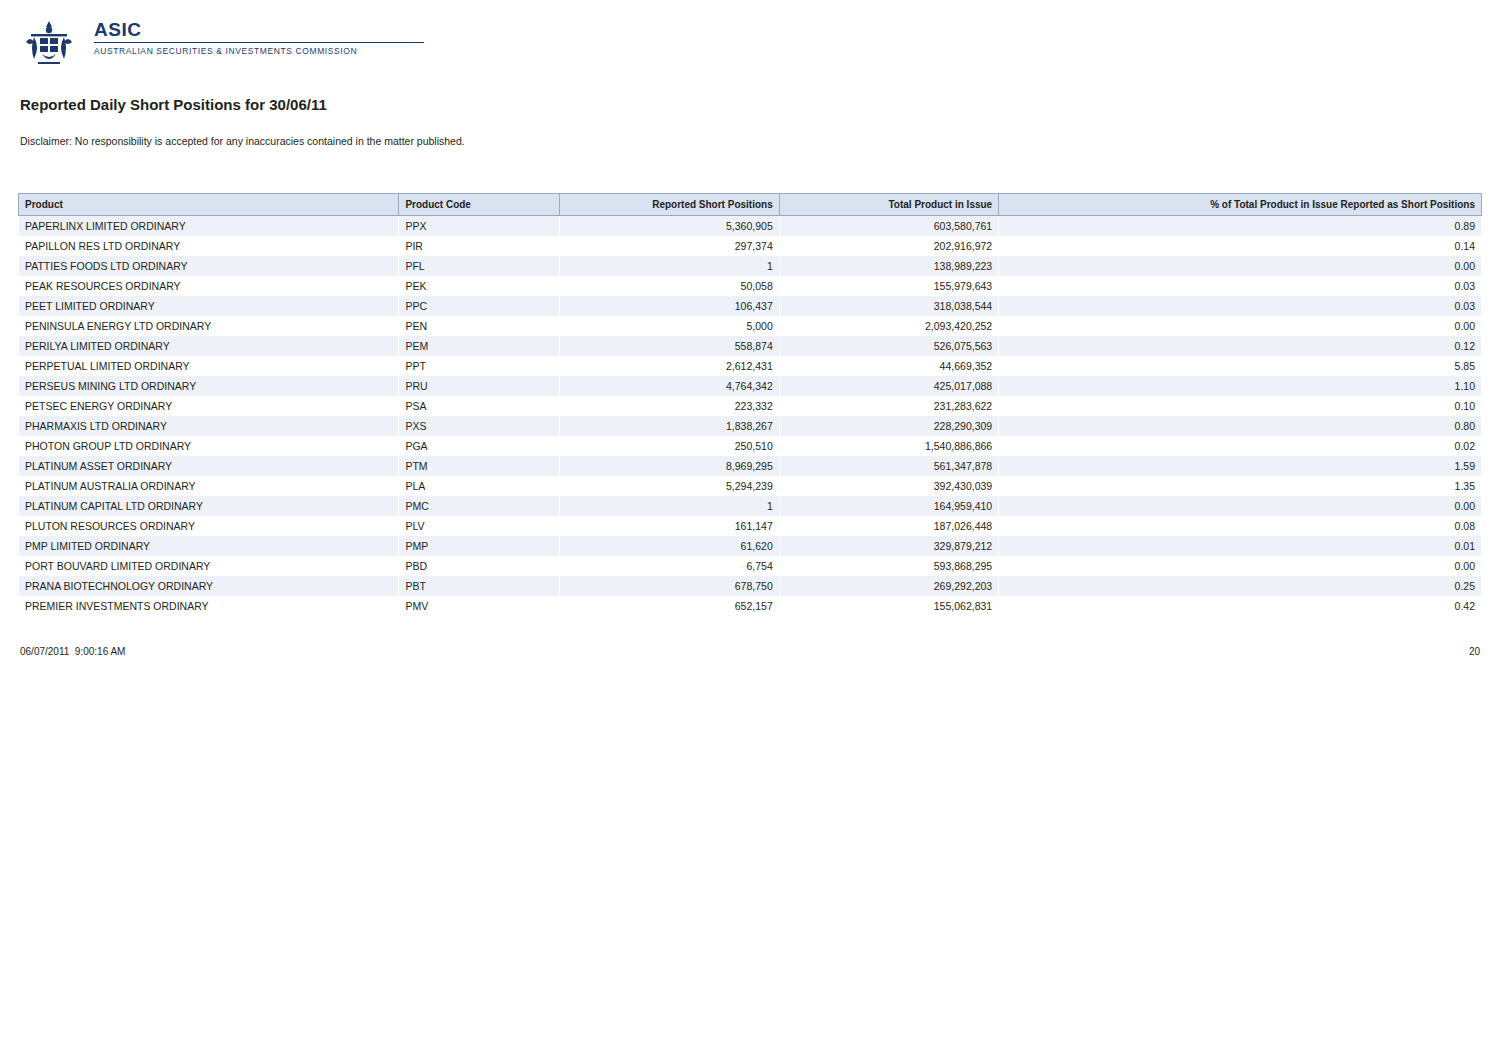ASIC
Australian Securities & Investments Commission
Reported Daily Short Positions for 30/06/11
Disclaimer: No responsibility is accepted for any inaccuracies contained in the matter published.
| Product | Product Code | Reported Short Positions | Total Product in Issue | % of Total Product in Issue Reported as Short Positions |
| --- | --- | --- | --- | --- |
| PAPERLINX LIMITED ORDINARY | PPX | 5,360,905 | 603,580,761 | 0.89 |
| PAPILLON RES LTD ORDINARY | PIR | 297,374 | 202,916,972 | 0.14 |
| PATTIES FOODS LTD ORDINARY | PFL | 1 | 138,989,223 | 0.00 |
| PEAK RESOURCES ORDINARY | PEK | 50,058 | 155,979,643 | 0.03 |
| PEET LIMITED ORDINARY | PPC | 106,437 | 318,038,544 | 0.03 |
| PENINSULA ENERGY LTD ORDINARY | PEN | 5,000 | 2,093,420,252 | 0.00 |
| PERILYA LIMITED ORDINARY | PEM | 558,874 | 526,075,563 | 0.12 |
| PERPETUAL LIMITED ORDINARY | PPT | 2,612,431 | 44,669,352 | 5.85 |
| PERSEUS MINING LTD ORDINARY | PRU | 4,764,342 | 425,017,088 | 1.10 |
| PETSEC ENERGY ORDINARY | PSA | 223,332 | 231,283,622 | 0.10 |
| PHARMAXIS LTD ORDINARY | PXS | 1,838,267 | 228,290,309 | 0.80 |
| PHOTON GROUP LTD ORDINARY | PGA | 250,510 | 1,540,886,866 | 0.02 |
| PLATINUM ASSET ORDINARY | PTM | 8,969,295 | 561,347,878 | 1.59 |
| PLATINUM AUSTRALIA ORDINARY | PLA | 5,294,239 | 392,430,039 | 1.35 |
| PLATINUM CAPITAL LTD ORDINARY | PMC | 1 | 164,959,410 | 0.00 |
| PLUTON RESOURCES ORDINARY | PLV | 161,147 | 187,026,448 | 0.08 |
| PMP LIMITED ORDINARY | PMP | 61,620 | 329,879,212 | 0.01 |
| PORT BOUVARD LIMITED ORDINARY | PBD | 6,754 | 593,868,295 | 0.00 |
| PRANA BIOTECHNOLOGY ORDINARY | PBT | 678,750 | 269,292,203 | 0.25 |
| PREMIER INVESTMENTS ORDINARY | PMV | 652,157 | 155,062,831 | 0.42 |
06/07/2011 9:00:16 AM
20